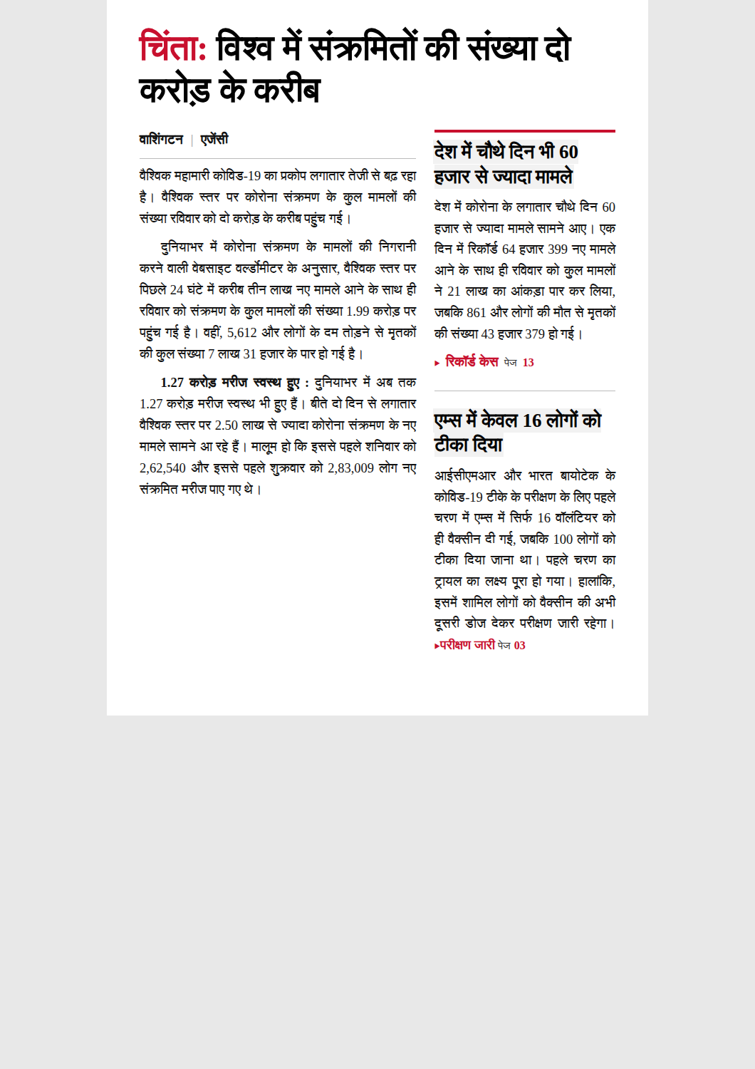चिंता: विश्व में संक्रमितों की संख्या दो करोड़ के करीब
वाशिंगटन | एजेंसी
वैश्विक महामारी कोविड-19 का प्रकोप लगातार तेजी से बढ़ रहा है। वैश्विक स्तर पर कोरोना संक्रमण के कुल मामलों की संख्या रविवार को दो करोड़ के करीब पहुंच गई।
दुनियाभर में कोरोना संक्रमण के मामलों की निगरानी करने वाली वेबसाइट वर्ल्डोमीटर के अनुसार, वैश्विक स्तर पर पिछले 24 घंटे में करीब तीन लाख नए मामले आने के साथ ही रविवार को संक्रमण के कुल मामलों की संख्या 1.99 करोड़ पर पहुंच गई है। वहीं, 5,612 और लोगों के दम तोड़ने से मृतकों की कुल संख्या 7 लाख 31 हजार के पार हो गई है।
1.27 करोड़ मरीज स्वस्थ हुए : दुनियाभर में अब तक 1.27 करोड़ मरीज स्वस्थ भी हुए हैं। बीते दो दिन से लगातार वैश्विक स्तर पर 2.50 लाख से ज्यादा कोरोना संक्रमण के नए मामले सामने आ रहे हैं। मालूम हो कि इससे पहले शनिवार को 2,62,540 और इससे पहले शुक्रवार को 2,83,009 लोग नए संक्रमित मरीज पाए गए थे।
देश में चौथे दिन भी 60 हजार से ज्यादा मामले
देश में कोरोना के लगातार चौथे दिन 60 हजार से ज्यादा मामले सामने आए। एक दिन में रिकॉर्ड 64 हजार 399 नए मामले आने के साथ ही रविवार को कुल मामलों ने 21 लाख का आंकड़ा पार कर लिया, जबकि 861 और लोगों की मौत से मृतकों की संख्या 43 हजार 379 हो गई।
▸रिकॉर्ड केस पेज 13
एम्स में केवल 16 लोगों को टीका दिया
आईसीएमआर और भारत बायोटेक के कोविड-19 टीके के परीक्षण के लिए पहले चरण में एम्स में सिर्फ 16 वॉलंटियर को ही वैक्सीन दी गई, जबकि 100 लोगों को टीका दिया जाना था। पहले चरण का ट्रायल का लक्ष्य पूरा हो गया। हालांकि, इसमें शामिल लोगों को वैक्सीन की अभी दूसरी डोज देकर परीक्षण जारी रहेगा। ▸परीक्षण जारी पेज 03